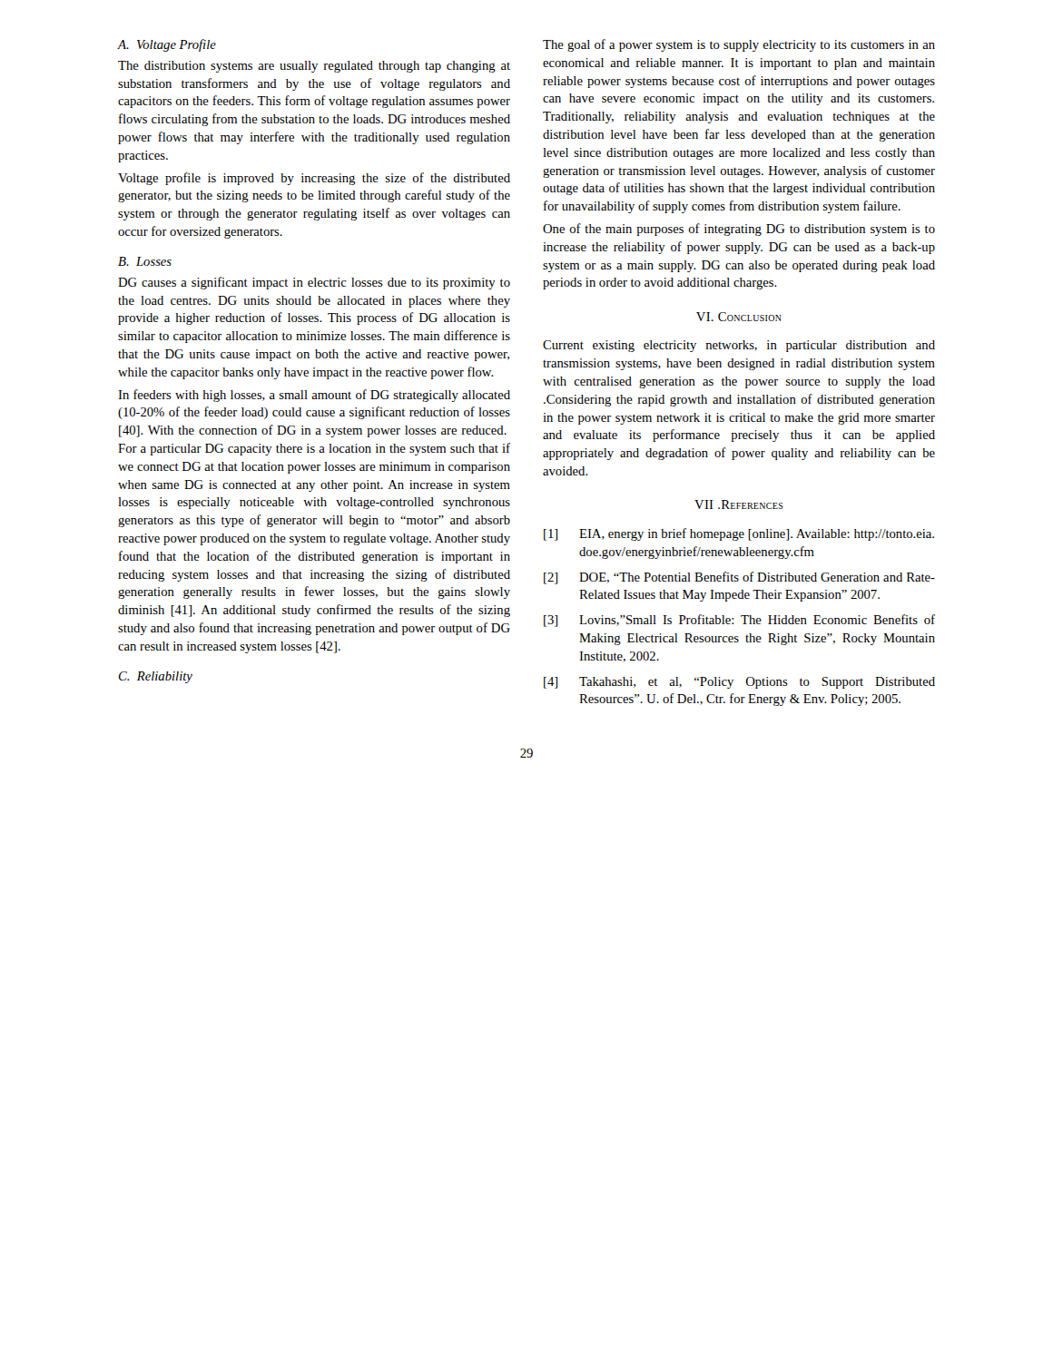A. Voltage Profile
The distribution systems are usually regulated through tap changing at substation transformers and by the use of voltage regulators and capacitors on the feeders. This form of voltage regulation assumes power flows circulating from the substation to the loads. DG introduces meshed power flows that may interfere with the traditionally used regulation practices.
Voltage profile is improved by increasing the size of the distributed generator, but the sizing needs to be limited through careful study of the system or through the generator regulating itself as over voltages can occur for oversized generators.
B. Losses
DG causes a significant impact in electric losses due to its proximity to the load centres. DG units should be allocated in places where they provide a higher reduction of losses. This process of DG allocation is similar to capacitor allocation to minimize losses. The main difference is that the DG units cause impact on both the active and reactive power, while the capacitor banks only have impact in the reactive power flow.
In feeders with high losses, a small amount of DG strategically allocated (10-20% of the feeder load) could cause a significant reduction of losses [40]. With the connection of DG in a system power losses are reduced. For a particular DG capacity there is a location in the system such that if we connect DG at that location power losses are minimum in comparison when same DG is connected at any other point. An increase in system losses is especially noticeable with voltage-controlled synchronous generators as this type of generator will begin to “motor” and absorb reactive power produced on the system to regulate voltage. Another study found that the location of the distributed generation is important in reducing system losses and that increasing the sizing of distributed generation generally results in fewer losses, but the gains slowly diminish [41]. An additional study confirmed the results of the sizing study and also found that increasing penetration and power output of DG can result in increased system losses [42].
C. Reliability
The goal of a power system is to supply electricity to its customers in an economical and reliable manner. It is important to plan and maintain reliable power systems because cost of interruptions and power outages can have severe economic impact on the utility and its customers. Traditionally, reliability analysis and evaluation techniques at the distribution level have been far less developed than at the generation level since distribution outages are more localized and less costly than generation or transmission level outages. However, analysis of customer outage data of utilities has shown that the largest individual contribution for unavailability of supply comes from distribution system failure.
One of the main purposes of integrating DG to distribution system is to increase the reliability of power supply. DG can be used as a back-up system or as a main supply. DG can also be operated during peak load periods in order to avoid additional charges.
VI. Conclusion
Current existing electricity networks, in particular distribution and transmission systems, have been designed in radial distribution system with centralised generation as the power source to supply the load .Considering the rapid growth and installation of distributed generation in the power system network it is critical to make the grid more smarter and evaluate its performance precisely thus it can be applied appropriately and degradation of power quality and reliability can be avoided.
VII .References
[1]
EIA, energy in brief homepage [online]. Available: http://tonto.eia.doe.gov/energyinbrief/renewableenergy.cfm
[2]
DOE, “The Potential Benefits of Distributed Generation and Rate-Related Issues that May Impede Their Expansion” 2007.
[3]
Lovins,”Small Is Profitable: The Hidden Economic Benefits of Making Electrical Resources the Right Size”, Rocky Mountain Institute, 2002.
[4]
Takahashi, et al, “Policy Options to Support Distributed Resources”. U. of Del., Ctr. for Energy & Env. Policy; 2005.
29